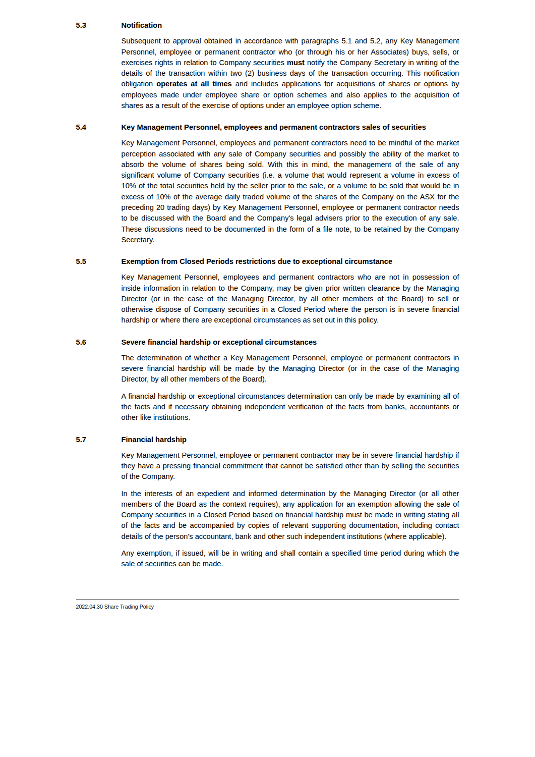5.3
Notification
Subsequent to approval obtained in accordance with paragraphs 5.1 and 5.2, any Key Management Personnel, employee or permanent contractor who (or through his or her Associates) buys, sells, or exercises rights in relation to Company securities must notify the Company Secretary in writing of the details of the transaction within two (2) business days of the transaction occurring. This notification obligation operates at all times and includes applications for acquisitions of shares or options by employees made under employee share or option schemes and also applies to the acquisition of shares as a result of the exercise of options under an employee option scheme.
5.4
Key Management Personnel, employees and permanent contractors sales of securities
Key Management Personnel, employees and permanent contractors need to be mindful of the market perception associated with any sale of Company securities and possibly the ability of the market to absorb the volume of shares being sold. With this in mind, the management of the sale of any significant volume of Company securities (i.e. a volume that would represent a volume in excess of 10% of the total securities held by the seller prior to the sale, or a volume to be sold that would be in excess of 10% of the average daily traded volume of the shares of the Company on the ASX for the preceding 20 trading days) by Key Management Personnel, employee or permanent contractor needs to be discussed with the Board and the Company's legal advisers prior to the execution of any sale. These discussions need to be documented in the form of a file note, to be retained by the Company Secretary.
5.5
Exemption from Closed Periods restrictions due to exceptional circumstance
Key Management Personnel, employees and permanent contractors who are not in possession of inside information in relation to the Company, may be given prior written clearance by the Managing Director (or in the case of the Managing Director, by all other members of the Board) to sell or otherwise dispose of Company securities in a Closed Period where the person is in severe financial hardship or where there are exceptional circumstances as set out in this policy.
5.6
Severe financial hardship or exceptional circumstances
The determination of whether a Key Management Personnel, employee or permanent contractors in severe financial hardship will be made by the Managing Director (or in the case of the Managing Director, by all other members of the Board).
A financial hardship or exceptional circumstances determination can only be made by examining all of the facts and if necessary obtaining independent verification of the facts from banks, accountants or other like institutions.
5.7
Financial hardship
Key Management Personnel, employee or permanent contractor may be in severe financial hardship if they have a pressing financial commitment that cannot be satisfied other than by selling the securities of the Company.
In the interests of an expedient and informed determination by the Managing Director (or all other members of the Board as the context requires), any application for an exemption allowing the sale of Company securities in a Closed Period based on financial hardship must be made in writing stating all of the facts and be accompanied by copies of relevant supporting documentation, including contact details of the person's accountant, bank and other such independent institutions (where applicable).
Any exemption, if issued, will be in writing and shall contain a specified time period during which the sale of securities can be made.
2022.04.30 Share Trading Policy